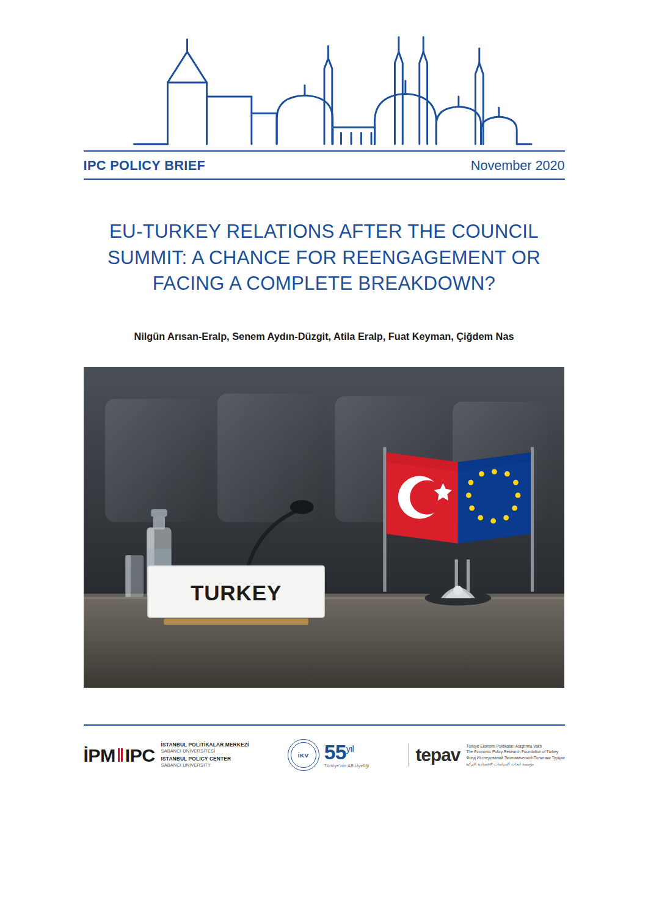IPC POLICY BRIEF November 2020
EU-Turkey Relations After the Council Summit: A Chance for Reengagement or Facing a Complete Breakdown?
Nilgün Arısan-Eralp, Senem Aydın-Düzgit, Atila Eralp, Fuat Keyman, Çiğdem Nas
TURKEY
İPM IPC
İSTANBUL POLİTİKALAR MERKEZİ SABANCI ÜNİVERSİTESİ ISTANBUL POLICY CENTER SABANCI UNIVERSITY
İKV
55yıl Türkiye'nin AB Üyeliği
tepav
Türkiye Ekonomi Politikaları Araştırma Vakfı The Economic Policy Research Foundation of Turkey Фонд Исследований Экономической Политики Турции مؤسسة أبحاث السياسات الاقتصادية التركية